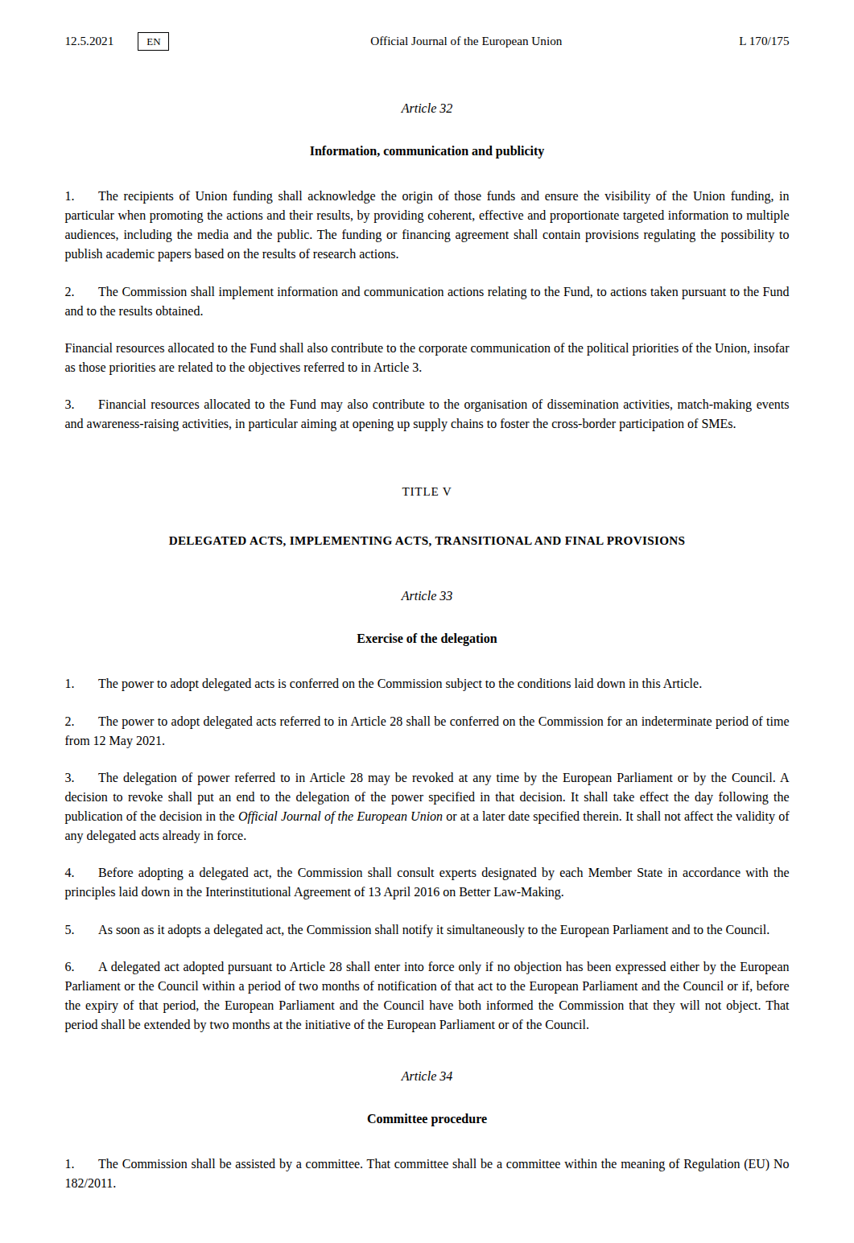12.5.2021 EN Official Journal of the European Union L 170/175
Article 32
Information, communication and publicity
1. The recipients of Union funding shall acknowledge the origin of those funds and ensure the visibility of the Union funding, in particular when promoting the actions and their results, by providing coherent, effective and proportionate targeted information to multiple audiences, including the media and the public. The funding or financing agreement shall contain provisions regulating the possibility to publish academic papers based on the results of research actions.
2. The Commission shall implement information and communication actions relating to the Fund, to actions taken pursuant to the Fund and to the results obtained.
Financial resources allocated to the Fund shall also contribute to the corporate communication of the political priorities of the Union, insofar as those priorities are related to the objectives referred to in Article 3.
3. Financial resources allocated to the Fund may also contribute to the organisation of dissemination activities, match-making events and awareness-raising activities, in particular aiming at opening up supply chains to foster the cross-border participation of SMEs.
TITLE V
DELEGATED ACTS, IMPLEMENTING ACTS, TRANSITIONAL AND FINAL PROVISIONS
Article 33
Exercise of the delegation
1. The power to adopt delegated acts is conferred on the Commission subject to the conditions laid down in this Article.
2. The power to adopt delegated acts referred to in Article 28 shall be conferred on the Commission for an indeterminate period of time from 12 May 2021.
3. The delegation of power referred to in Article 28 may be revoked at any time by the European Parliament or by the Council. A decision to revoke shall put an end to the delegation of the power specified in that decision. It shall take effect the day following the publication of the decision in the Official Journal of the European Union or at a later date specified therein. It shall not affect the validity of any delegated acts already in force.
4. Before adopting a delegated act, the Commission shall consult experts designated by each Member State in accordance with the principles laid down in the Interinstitutional Agreement of 13 April 2016 on Better Law-Making.
5. As soon as it adopts a delegated act, the Commission shall notify it simultaneously to the European Parliament and to the Council.
6. A delegated act adopted pursuant to Article 28 shall enter into force only if no objection has been expressed either by the European Parliament or the Council within a period of two months of notification of that act to the European Parliament and the Council or if, before the expiry of that period, the European Parliament and the Council have both informed the Commission that they will not object. That period shall be extended by two months at the initiative of the European Parliament or of the Council.
Article 34
Committee procedure
1. The Commission shall be assisted by a committee. That committee shall be a committee within the meaning of Regulation (EU) No 182/2011.